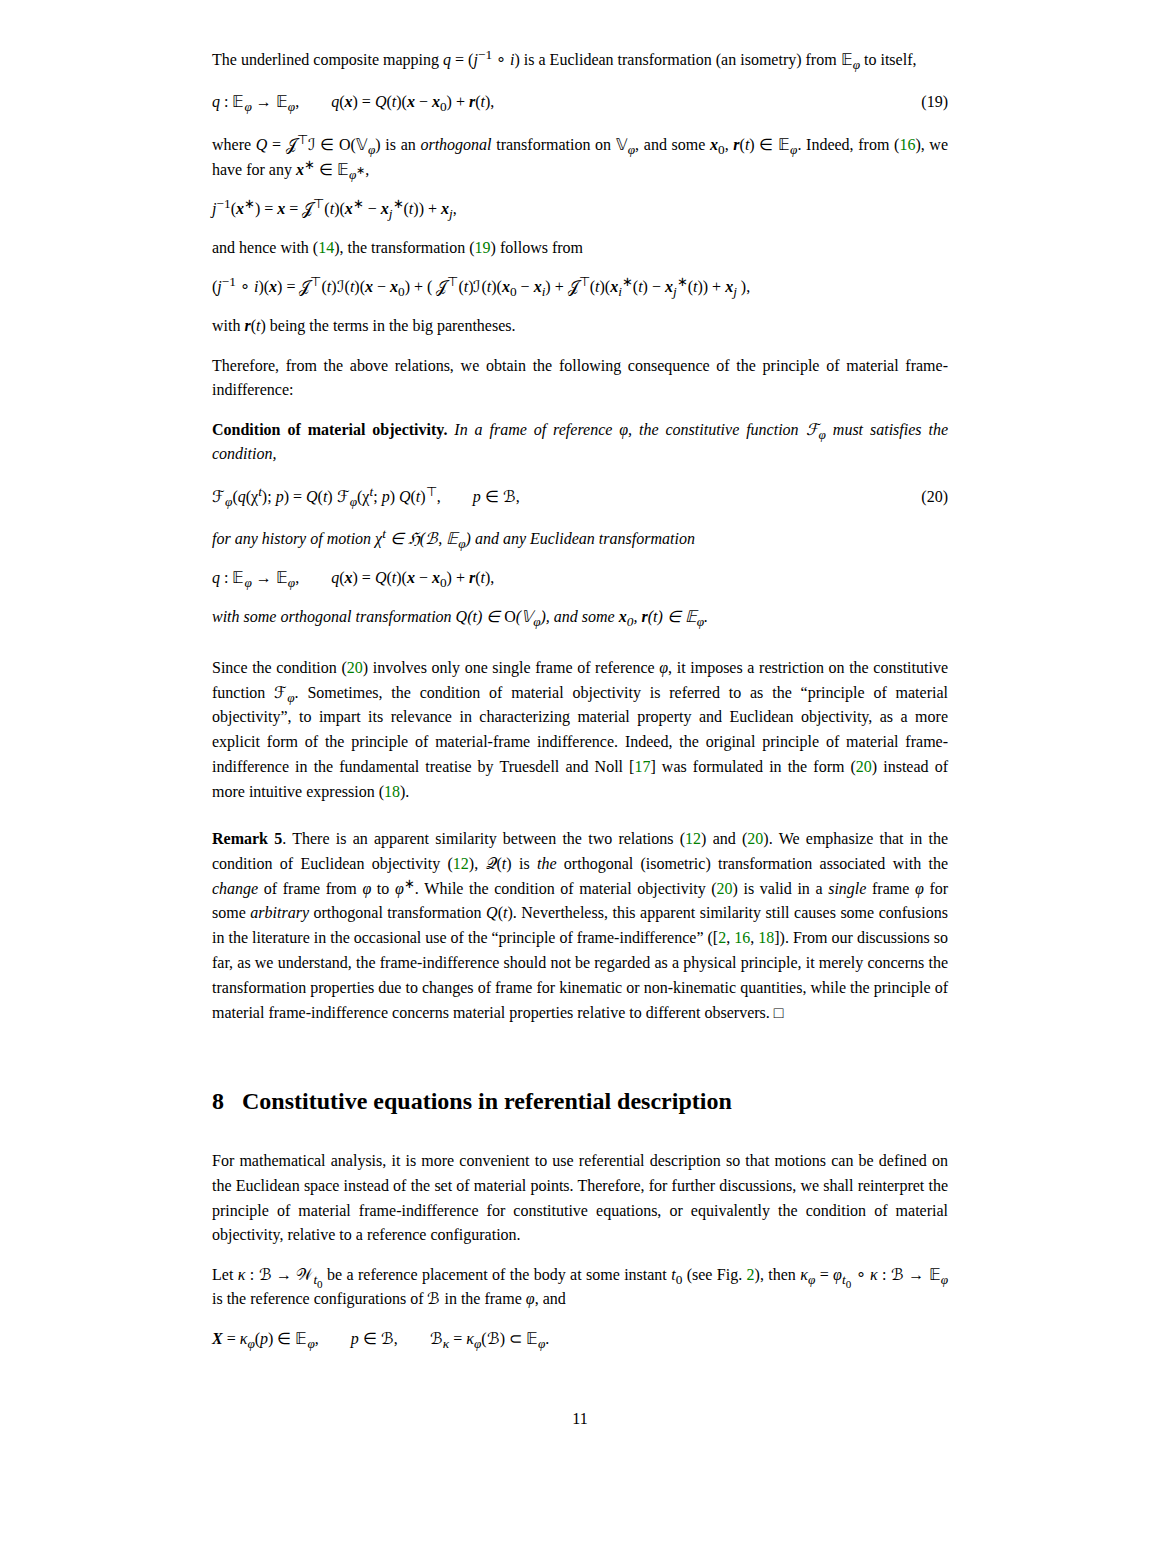The underlined composite mapping q = (j−1 ∘ i) is a Euclidean transformation (an isometry) from 𝔼φ to itself,
q : 𝔼φ → 𝔼φ, q(x) = Q(t)(x − x0) + r(t),
(19)
where Q = 𝒥⊤ℐ ∈ O(𝕍φ) is an orthogonal transformation on 𝕍φ, and some x0, r(t) ∈ 𝔼φ. Indeed, from (16), we have for any x∗ ∈ 𝔼φ∗,
j−1(x∗) = x = 𝒥⊤(t)(x∗ − xj∗(t)) + xj,
and hence with (14), the transformation (19) follows from
(j−1 ∘ i)(x) = 𝒥⊤(t)ℐ(t)(x − x0) + ( 𝒥⊤(t)ℐ(t)(x0 − xi) + 𝒥⊤(t)(xi∗(t) − xj∗(t)) + xj ),
with r(t) being the terms in the big parentheses.
Therefore, from the above relations, we obtain the following consequence of the principle of material frame-indifference:
Condition of material objectivity. In a frame of reference φ, the constitutive function ℱφ must satisfies the condition,
ℱφ(q(χt); p) = Q(t) ℱφ(χt; p) Q(t)⊤, p ∈ ℬ,
(20)
for any history of motion χt ∈ ℌ(ℬ, 𝔼φ) and any Euclidean transformation
q : 𝔼φ → 𝔼φ, q(x) = Q(t)(x − x0) + r(t),
with some orthogonal transformation Q(t) ∈ O(𝕍φ), and some x0, r(t) ∈ 𝔼φ.
Since the condition (20) involves only one single frame of reference φ, it imposes a restriction on the constitutive function ℱφ. Sometimes, the condition of material objectivity is referred to as the “principle of material objectivity”, to impart its relevance in characterizing material property and Euclidean objectivity, as a more explicit form of the principle of material-frame indifference. Indeed, the original principle of material frame-indifference in the fundamental treatise by Truesdell and Noll [17] was formulated in the form (20) instead of more intuitive expression (18).
Remark 5. There is an apparent similarity between the two relations (12) and (20). We emphasize that in the condition of Euclidean objectivity (12), 𝒬(t) is the orthogonal (isometric) transformation associated with the change of frame from φ to φ∗. While the condition of material objectivity (20) is valid in a single frame φ for some arbitrary orthogonal transformation Q(t). Nevertheless, this apparent similarity still causes some confusions in the literature in the occasional use of the “principle of frame-indifference” ([2, 16, 18]). From our discussions so far, as we understand, the frame-indifference should not be regarded as a physical principle, it merely concerns the transformation properties due to changes of frame for kinematic or non-kinematic quantities, while the principle of material frame-indifference concerns material properties relative to different observers. □
8 Constitutive equations in referential description
For mathematical analysis, it is more convenient to use referential description so that motions can be defined on the Euclidean space instead of the set of material points. Therefore, for further discussions, we shall reinterpret the principle of material frame-indifference for constitutive equations, or equivalently the condition of material objectivity, relative to a reference configuration.
Let κ : ℬ → 𝒲t0 be a reference placement of the body at some instant t0 (see Fig. 2), then κφ = φt0 ∘ κ : ℬ → 𝔼φ is the reference configurations of ℬ in the frame φ, and
X = κφ(p) ∈ 𝔼φ, p ∈ ℬ, ℬκ = κφ(ℬ) ⊂ 𝔼φ.
11